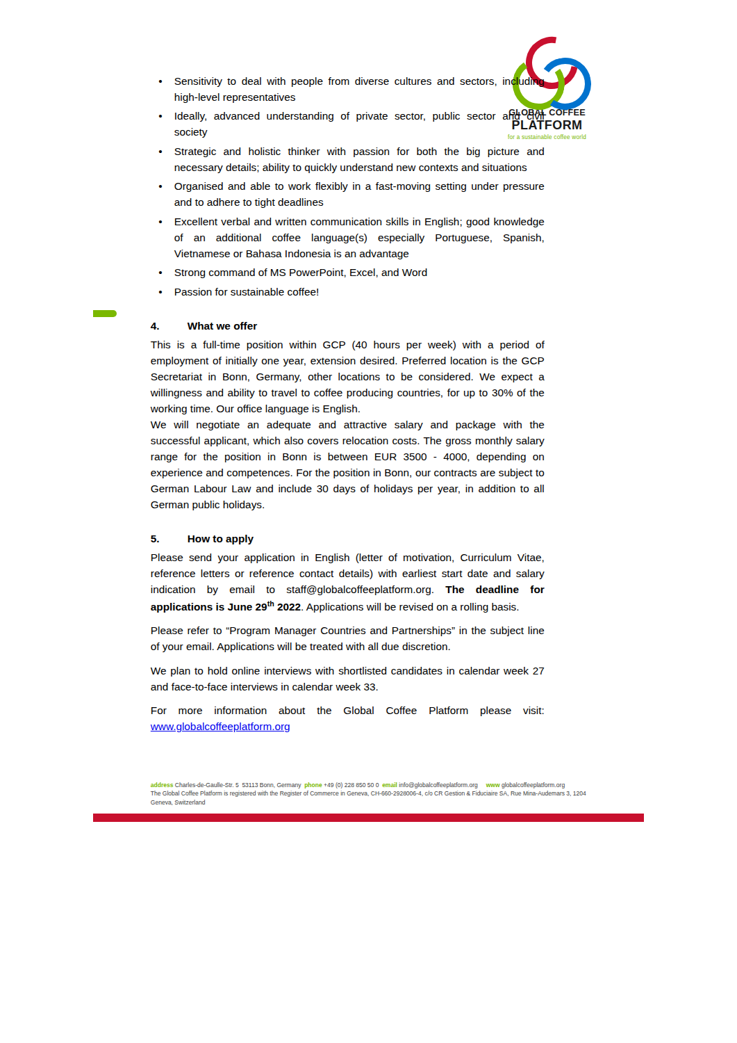GLOBAL COFFEEPLATFORM
for a sustainable coffee world
Sensitivity to deal with people from diverse cultures and sectors, including high-level representatives
Ideally, advanced understanding of private sector, public sector and civil society
Strategic and holistic thinker with passion for both the big picture and necessary details; ability to quickly understand new contexts and situations
Organised and able to work flexibly in a fast-moving setting under pressure and to adhere to tight deadlines
Excellent verbal and written communication skills in English; good knowledge of an additional coffee language(s) especially Portuguese, Spanish, Vietnamese or Bahasa Indonesia is an advantage
Strong command of MS PowerPoint, Excel, and Word
Passion for sustainable coffee!
4. What we offer
This is a full-time position within GCP (40 hours per week) with a period of employment of initially one year, extension desired. Preferred location is the GCP Secretariat in Bonn, Germany, other locations to be considered. We expect a willingness and ability to travel to coffee producing countries, for up to 30% of the working time. Our office language is English.
We will negotiate an adequate and attractive salary and package with the successful applicant, which also covers relocation costs. The gross monthly salary range for the position in Bonn is between EUR 3500 - 4000, depending on experience and competences. For the position in Bonn, our contracts are subject to German Labour Law and include 30 days of holidays per year, in addition to all German public holidays.
5. How to apply
Please send your application in English (letter of motivation, Curriculum Vitae, reference letters or reference contact details) with earliest start date and salary indication by email to staff@globalcoffeeplatform.org. The deadline for applications is June 29th 2022. Applications will be revised on a rolling basis.
Please refer to “Program Manager Countries and Partnerships” in the subject line of your email. Applications will be treated with all due discretion.
We plan to hold online interviews with shortlisted candidates in calendar week 27 and face-to-face interviews in calendar week 33.
For more information about the Global Coffee Platform please visit: www.globalcoffeeplatform.org
address Charles-de-Gaulle-Str. 5 53113 Bonn, Germany phone +49 (0) 228 850 50 0 email info@globalcoffeeplatform.org www globalcoffeeplatform.org
The Global Coffee Platform is registered with the Register of Commerce in Geneva, CH-660-2928006-4, c/o CR Gestion & Fiduciaire SA, Rue Mina-Audemars 3, 1204 Geneva, Switzerland